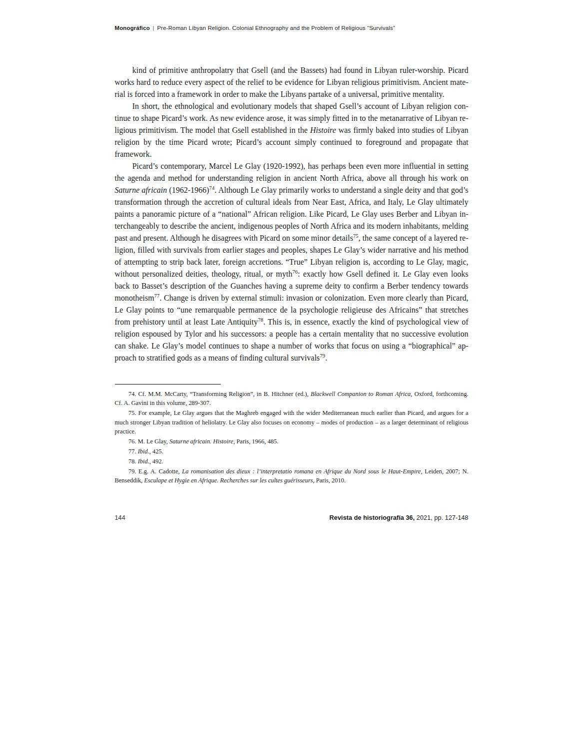Monográfico|Pre-Roman Libyan Religion. Colonial Ethnography and the Problem of Religious “Survivals”
kind of primitive anthropolatry that Gsell (and the Bassets) had found in Libyan ruler-worship. Picard works hard to reduce every aspect of the relief to be evidence for Libyan religious primitivism. Ancient material is forced into a framework in order to make the Libyans partake of a universal, primitive mentality.
In short, the ethnological and evolutionary models that shaped Gsell’s account of Libyan religion continue to shape Picard’s work. As new evidence arose, it was simply fitted in to the metanarrative of Libyan religious primitivism. The model that Gsell established in the Histoire was firmly baked into studies of Libyan religion by the time Picard wrote; Picard’s account simply continued to foreground and propagate that framework.
Picard’s contemporary, Marcel Le Glay (1920-1992), has perhaps been even more influential in setting the agenda and method for understanding religion in ancient North Africa, above all through his work on Saturne africain (1962-1966)74. Although Le Glay primarily works to understand a single deity and that god’s transformation through the accretion of cultural ideals from Near East, Africa, and Italy, Le Glay ultimately paints a panoramic picture of a “national” African religion. Like Picard, Le Glay uses Berber and Libyan interchangeably to describe the ancient, indigenous peoples of North Africa and its modern inhabitants, melding past and present. Although he disagrees with Picard on some minor details75, the same concept of a layered religion, filled with survivals from earlier stages and peoples, shapes Le Glay’s wider narrative and his method of attempting to strip back later, foreign accretions. “True” Libyan religion is, according to Le Glay, magic, without personalized deities, theology, ritual, or myth76: exactly how Gsell defined it. Le Glay even looks back to Basset’s description of the Guanches having a supreme deity to confirm a Berber tendency towards monotheism77. Change is driven by external stimuli: invasion or colonization. Even more clearly than Picard, Le Glay points to “une remarquable permanence de la psychologie religieuse des Africains” that stretches from prehistory until at least Late Antiquity78. This is, in essence, exactly the kind of psychological view of religion espoused by Tylor and his successors: a people has a certain mentality that no successive evolution can shake. Le Glay’s model continues to shape a number of works that focus on using a “biographical” approach to stratified gods as a means of finding cultural survivals79.
74. Cf. M.M. McCarty, “Transforming Religion”, in B. Hitchner (ed.), Blackwell Companion to Roman Africa, Oxford, forthcoming. Cf. A. Gavini in this volume, 289-307.
75. For example, Le Glay argues that the Maghreb engaged with the wider Mediterranean much earlier than Picard, and argues for a much stronger Libyan tradition of heliolatry. Le Glay also focuses on economy – modes of production – as a larger determinant of religious practice.
76. M. Le Glay, Saturne africain. Histoire, Paris, 1966, 485.
77. Ibid., 425.
78. Ibid., 492.
79. E.g. A. Cadotte, La romanisation des dieux : l’interpretatio romana en Afrique du Nord sous le Haut-Empire, Leiden, 2007; N. Benseddik, Esculape et Hygie en Afrique. Recherches sur les cultes guérisseurs, Paris, 2010.
144
Revista de historiografía 36, 2021, pp. 127-148